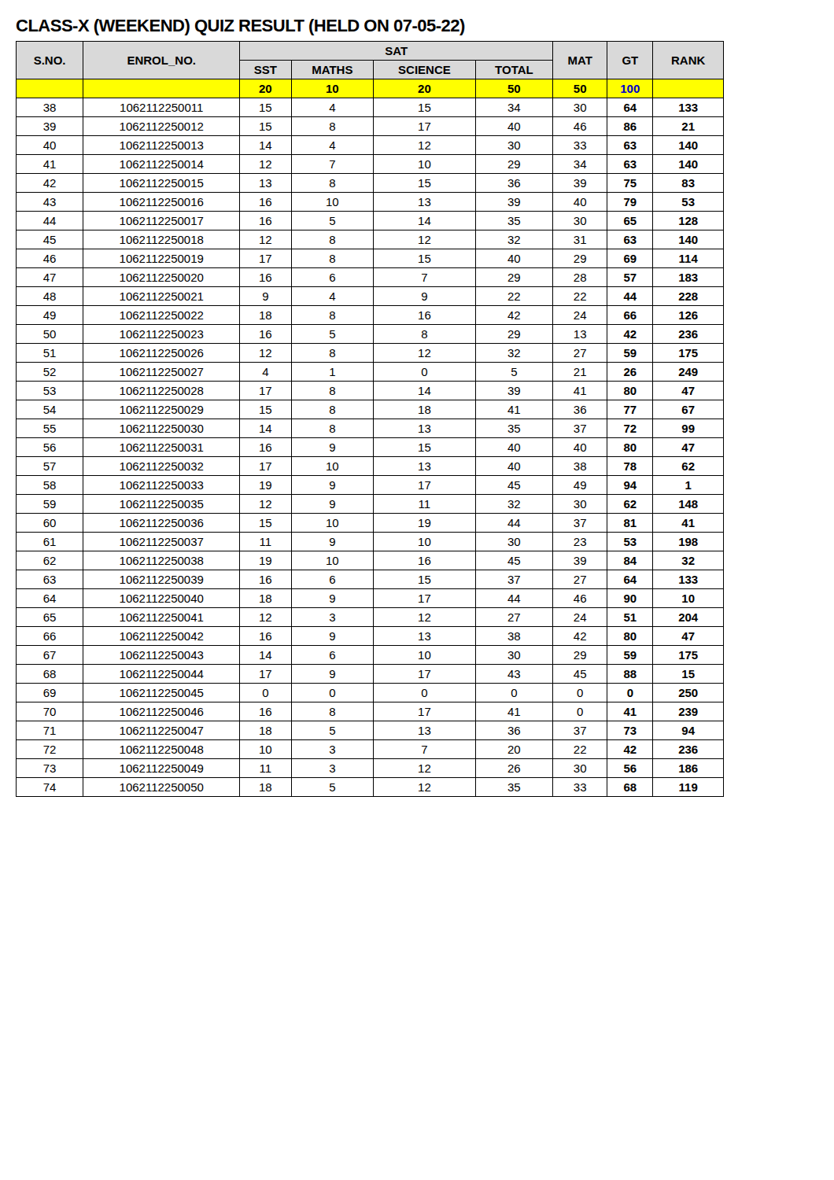CLASS-X (WEEKEND) QUIZ RESULT (HELD ON 07-05-22)
| S.NO. | ENROL_NO. | SAT | MAT | GT | RANK |
| --- | --- | --- | --- | --- | --- |
| SST | MATHS | SCIENCE | TOTAL |
| | | 20 | 10 | 20 | 50 | 50 | 100 | |
| 38 | 1062112250011 | 15 | 4 | 15 | 34 | 30 | 64 | 133 |
| 39 | 1062112250012 | 15 | 8 | 17 | 40 | 46 | 86 | 21 |
| 40 | 1062112250013 | 14 | 4 | 12 | 30 | 33 | 63 | 140 |
| 41 | 1062112250014 | 12 | 7 | 10 | 29 | 34 | 63 | 140 |
| 42 | 1062112250015 | 13 | 8 | 15 | 36 | 39 | 75 | 83 |
| 43 | 1062112250016 | 16 | 10 | 13 | 39 | 40 | 79 | 53 |
| 44 | 1062112250017 | 16 | 5 | 14 | 35 | 30 | 65 | 128 |
| 45 | 1062112250018 | 12 | 8 | 12 | 32 | 31 | 63 | 140 |
| 46 | 1062112250019 | 17 | 8 | 15 | 40 | 29 | 69 | 114 |
| 47 | 1062112250020 | 16 | 6 | 7 | 29 | 28 | 57 | 183 |
| 48 | 1062112250021 | 9 | 4 | 9 | 22 | 22 | 44 | 228 |
| 49 | 1062112250022 | 18 | 8 | 16 | 42 | 24 | 66 | 126 |
| 50 | 1062112250023 | 16 | 5 | 8 | 29 | 13 | 42 | 236 |
| 51 | 1062112250026 | 12 | 8 | 12 | 32 | 27 | 59 | 175 |
| 52 | 1062112250027 | 4 | 1 | 0 | 5 | 21 | 26 | 249 |
| 53 | 1062112250028 | 17 | 8 | 14 | 39 | 41 | 80 | 47 |
| 54 | 1062112250029 | 15 | 8 | 18 | 41 | 36 | 77 | 67 |
| 55 | 1062112250030 | 14 | 8 | 13 | 35 | 37 | 72 | 99 |
| 56 | 1062112250031 | 16 | 9 | 15 | 40 | 40 | 80 | 47 |
| 57 | 1062112250032 | 17 | 10 | 13 | 40 | 38 | 78 | 62 |
| 58 | 1062112250033 | 19 | 9 | 17 | 45 | 49 | 94 | 1 |
| 59 | 1062112250035 | 12 | 9 | 11 | 32 | 30 | 62 | 148 |
| 60 | 1062112250036 | 15 | 10 | 19 | 44 | 37 | 81 | 41 |
| 61 | 1062112250037 | 11 | 9 | 10 | 30 | 23 | 53 | 198 |
| 62 | 1062112250038 | 19 | 10 | 16 | 45 | 39 | 84 | 32 |
| 63 | 1062112250039 | 16 | 6 | 15 | 37 | 27 | 64 | 133 |
| 64 | 1062112250040 | 18 | 9 | 17 | 44 | 46 | 90 | 10 |
| 65 | 1062112250041 | 12 | 3 | 12 | 27 | 24 | 51 | 204 |
| 66 | 1062112250042 | 16 | 9 | 13 | 38 | 42 | 80 | 47 |
| 67 | 1062112250043 | 14 | 6 | 10 | 30 | 29 | 59 | 175 |
| 68 | 1062112250044 | 17 | 9 | 17 | 43 | 45 | 88 | 15 |
| 69 | 1062112250045 | 0 | 0 | 0 | 0 | 0 | 0 | 250 |
| 70 | 1062112250046 | 16 | 8 | 17 | 41 | 0 | 41 | 239 |
| 71 | 1062112250047 | 18 | 5 | 13 | 36 | 37 | 73 | 94 |
| 72 | 1062112250048 | 10 | 3 | 7 | 20 | 22 | 42 | 236 |
| 73 | 1062112250049 | 11 | 3 | 12 | 26 | 30 | 56 | 186 |
| 74 | 1062112250050 | 18 | 5 | 12 | 35 | 33 | 68 | 119 |